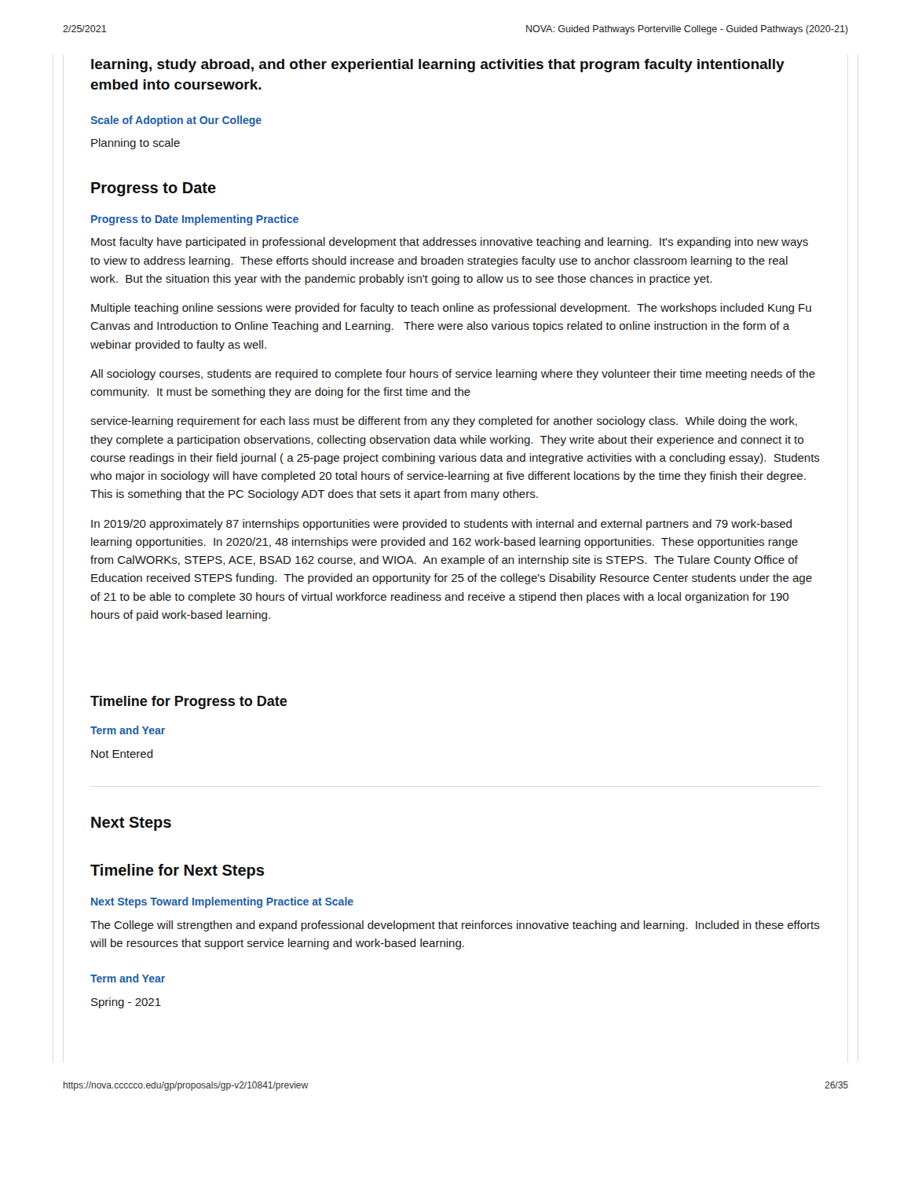2/25/2021 NOVA: Guided Pathways Porterville College - Guided Pathways (2020-21)
learning, study abroad, and other experiential learning activities that program faculty intentionally embed into coursework.
Scale of Adoption at Our College
Planning to scale
Progress to Date
Progress to Date Implementing Practice
Most faculty have participated in professional development that addresses innovative teaching and learning. It's expanding into new ways to view to address learning. These efforts should increase and broaden strategies faculty use to anchor classroom learning to the real work. But the situation this year with the pandemic probably isn't going to allow us to see those chances in practice yet.
Multiple teaching online sessions were provided for faculty to teach online as professional development. The workshops included Kung Fu Canvas and Introduction to Online Teaching and Learning. There were also various topics related to online instruction in the form of a webinar provided to faulty as well.
All sociology courses, students are required to complete four hours of service learning where they volunteer their time meeting needs of the community. It must be something they are doing for the first time and the
service-learning requirement for each lass must be different from any they completed for another sociology class. While doing the work, they complete a participation observations, collecting observation data while working. They write about their experience and connect it to course readings in their field journal ( a 25-page project combining various data and integrative activities with a concluding essay). Students who major in sociology will have completed 20 total hours of service-learning at five different locations by the time they finish their degree. This is something that the PC Sociology ADT does that sets it apart from many others.
In 2019/20 approximately 87 internships opportunities were provided to students with internal and external partners and 79 work-based learning opportunities. In 2020/21, 48 internships were provided and 162 work-based learning opportunities. These opportunities range from CalWORKs, STEPS, ACE, BSAD 162 course, and WIOA. An example of an internship site is STEPS. The Tulare County Office of Education received STEPS funding. The provided an opportunity for 25 of the college's Disability Resource Center students under the age of 21 to be able to complete 30 hours of virtual workforce readiness and receive a stipend then places with a local organization for 190 hours of paid work-based learning.
Timeline for Progress to Date
Term and Year
Not Entered
Next Steps
Timeline for Next Steps
Next Steps Toward Implementing Practice at Scale
The College will strengthen and expand professional development that reinforces innovative teaching and learning. Included in these efforts will be resources that support service learning and work-based learning.
Term and Year
Spring - 2021
https://nova.ccccco.edu/gp/proposals/gp-v2/10841/preview 26/35